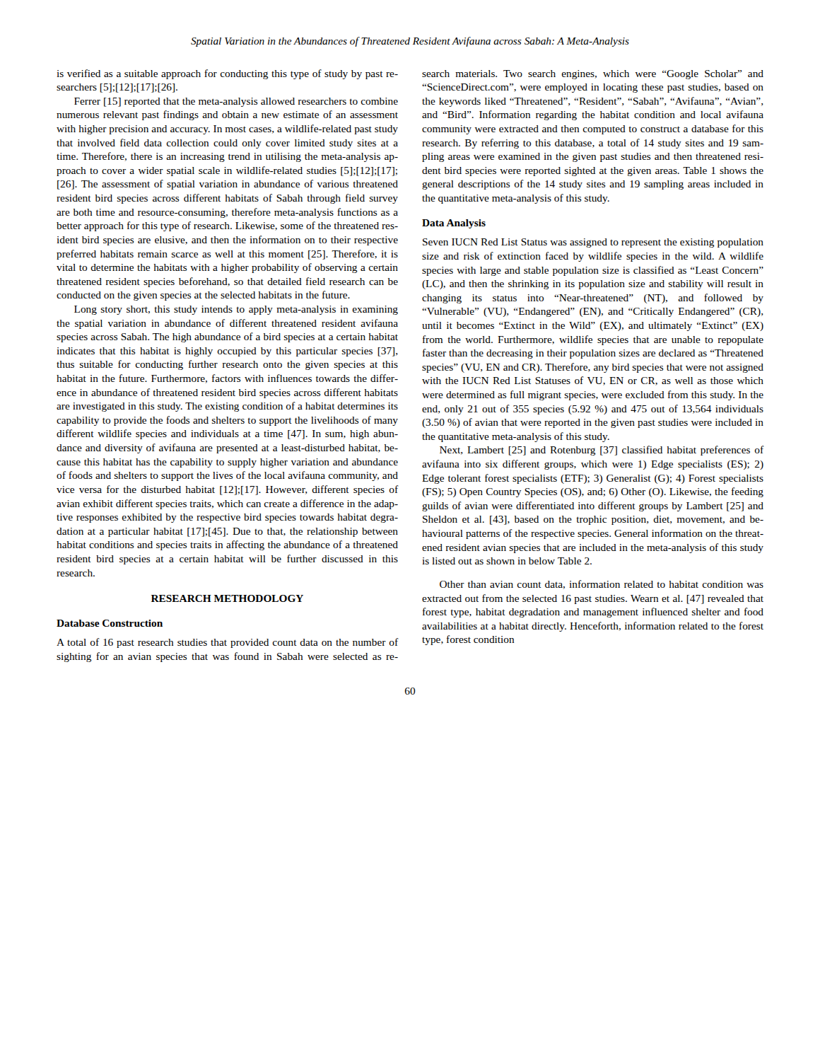Spatial Variation in the Abundances of Threatened Resident Avifauna across Sabah: A Meta-Analysis
is verified as a suitable approach for conducting this type of study by past researchers [5];[12];[17];[26].
Ferrer [15] reported that the meta-analysis allowed researchers to combine numerous relevant past findings and obtain a new estimate of an assessment with higher precision and accuracy. In most cases, a wildlife-related past study that involved field data collection could only cover limited study sites at a time. Therefore, there is an increasing trend in utilising the meta-analysis approach to cover a wider spatial scale in wildlife-related studies [5];[12];[17];[26]. The assessment of spatial variation in abundance of various threatened resident bird species across different habitats of Sabah through field survey are both time and resource-consuming, therefore meta-analysis functions as a better approach for this type of research. Likewise, some of the threatened resident bird species are elusive, and then the information on to their respective preferred habitats remain scarce as well at this moment [25]. Therefore, it is vital to determine the habitats with a higher probability of observing a certain threatened resident species beforehand, so that detailed field research can be conducted on the given species at the selected habitats in the future.
Long story short, this study intends to apply meta-analysis in examining the spatial variation in abundance of different threatened resident avifauna species across Sabah. The high abundance of a bird species at a certain habitat indicates that this habitat is highly occupied by this particular species [37], thus suitable for conducting further research onto the given species at this habitat in the future. Furthermore, factors with influences towards the difference in abundance of threatened resident bird species across different habitats are investigated in this study. The existing condition of a habitat determines its capability to provide the foods and shelters to support the livelihoods of many different wildlife species and individuals at a time [47]. In sum, high abundance and diversity of avifauna are presented at a least-disturbed habitat, because this habitat has the capability to supply higher variation and abundance of foods and shelters to support the lives of the local avifauna community, and vice versa for the disturbed habitat [12];[17]. However, different species of avian exhibit different species traits, which can create a difference in the adaptive responses exhibited by the respective bird species towards habitat degradation at a particular habitat [17];[45]. Due to that, the relationship between habitat conditions and species traits in affecting the abundance of a threatened resident bird species at a certain habitat will be further discussed in this research.
Research Methodology
Database Construction
A total of 16 past research studies that provided count data on the number of sighting for an avian species that was found in Sabah were selected as research materials. Two search engines, which were “Google Scholar” and “ScienceDirect.com”, were employed in locating these past studies, based on the keywords liked “Threatened”, “Resident”, “Sabah”, “Avifauna”, “Avian”, and “Bird”. Information regarding the habitat condition and local avifauna community were extracted and then computed to construct a database for this research. By referring to this database, a total of 14 study sites and 19 sampling areas were examined in the given past studies and then threatened resident bird species were reported sighted at the given areas. Table 1 shows the general descriptions of the 14 study sites and 19 sampling areas included in the quantitative meta-analysis of this study.
Data Analysis
Seven IUCN Red List Status was assigned to represent the existing population size and risk of extinction faced by wildlife species in the wild. A wildlife species with large and stable population size is classified as “Least Concern” (LC), and then the shrinking in its population size and stability will result in changing its status into “Near-threatened” (NT), and followed by “Vulnerable” (VU), “Endangered” (EN), and “Critically Endangered” (CR), until it becomes “Extinct in the Wild” (EX), and ultimately “Extinct” (EX) from the world. Furthermore, wildlife species that are unable to repopulate faster than the decreasing in their population sizes are declared as “Threatened species” (VU, EN and CR). Therefore, any bird species that were not assigned with the IUCN Red List Statuses of VU, EN or CR, as well as those which were determined as full migrant species, were excluded from this study. In the end, only 21 out of 355 species (5.92 %) and 475 out of 13,564 individuals (3.50 %) of avian that were reported in the given past studies were included in the quantitative meta-analysis of this study.
Next, Lambert [25] and Rotenburg [37] classified habitat preferences of avifauna into six different groups, which were 1) Edge specialists (ES); 2) Edge tolerant forest specialists (ETF); 3) Generalist (G); 4) Forest specialists (FS); 5) Open Country Species (OS), and; 6) Other (O). Likewise, the feeding guilds of avian were differentiated into different groups by Lambert [25] and Sheldon et al. [43], based on the trophic position, diet, movement, and behavioural patterns of the respective species. General information on the threatened resident avian species that are included in the meta-analysis of this study is listed out as shown in below Table 2.
Other than avian count data, information related to habitat condition was extracted out from the selected 16 past studies. Wearn et al. [47] revealed that forest type, habitat degradation and management influenced shelter and food availabilities at a habitat directly. Henceforth, information related to the forest type, forest condition
60